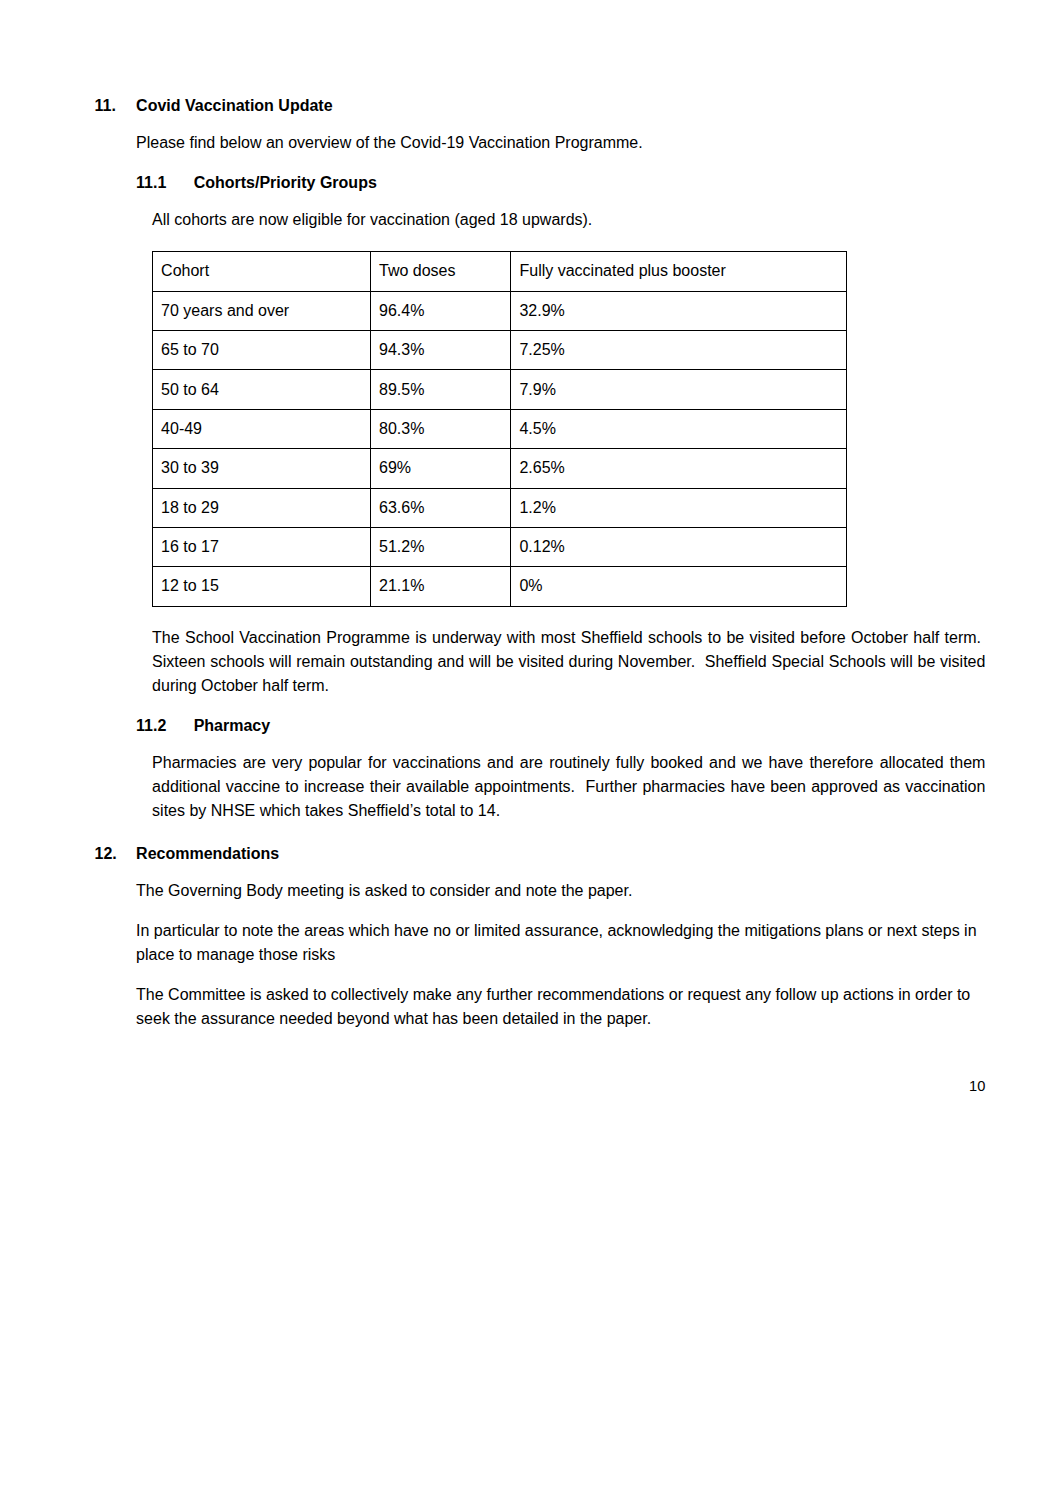11. Covid Vaccination Update
Please find below an overview of the Covid-19 Vaccination Programme.
11.1 Cohorts/Priority Groups
All cohorts are now eligible for vaccination (aged 18 upwards).
| Cohort | Two doses | Fully vaccinated plus booster |
| 70 years and over | 96.4% | 32.9% |
| 65 to 70 | 94.3% | 7.25% |
| 50 to 64 | 89.5% | 7.9% |
| 40-49 | 80.3% | 4.5% |
| 30 to 39 | 69% | 2.65% |
| 18 to 29 | 63.6% | 1.2% |
| 16 to 17 | 51.2% | 0.12% |
| 12 to 15 | 21.1% | 0% |
The School Vaccination Programme is underway with most Sheffield schools to be visited before October half term. Sixteen schools will remain outstanding and will be visited during November. Sheffield Special Schools will be visited during October half term.
11.2 Pharmacy
Pharmacies are very popular for vaccinations and are routinely fully booked and we have therefore allocated them additional vaccine to increase their available appointments. Further pharmacies have been approved as vaccination sites by NHSE which takes Sheffield’s total to 14.
12. Recommendations
The Governing Body meeting is asked to consider and note the paper.
In particular to note the areas which have no or limited assurance, acknowledging the mitigations plans or next steps in place to manage those risks
The Committee is asked to collectively make any further recommendations or request any follow up actions in order to seek the assurance needed beyond what has been detailed in the paper.
10